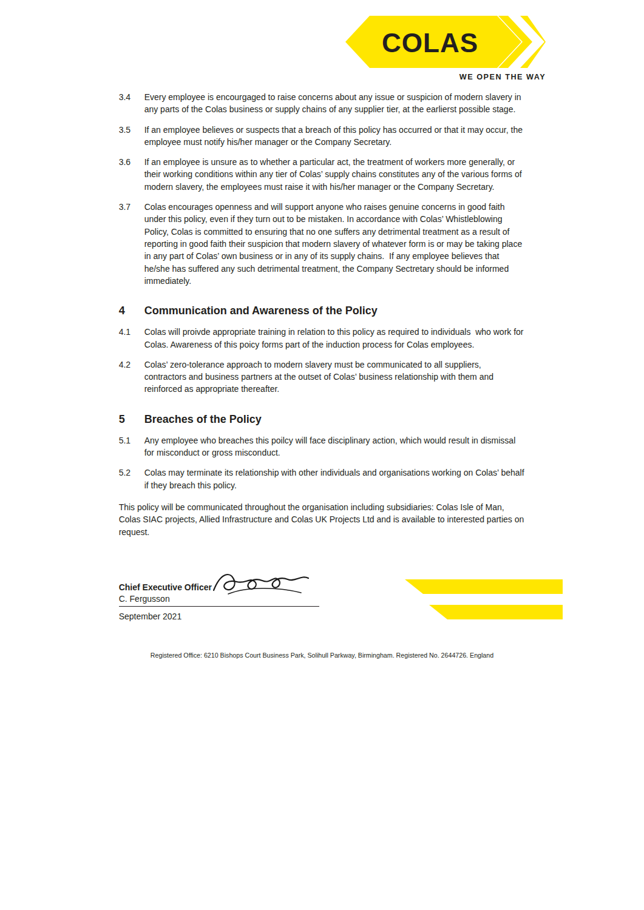COLAS
We open the way
3.4
Every employee is encourgaged to raise concerns about any issue or suspicion of modern slavery in any parts of the Colas business or supply chains of any supplier tier, at the earlierst possible stage.
3.5
If an employee believes or suspects that a breach of this policy has occurred or that it may occur, the employee must notify his/her manager or the Company Secretary.
3.6
If an employee is unsure as to whether a particular act, the treatment of workers more generally, or their working conditions within any tier of Colas’ supply chains constitutes any of the various forms of modern slavery, the employees must raise it with his/her manager or the Company Secretary.
3.7
Colas encourages openness and will support anyone who raises genuine concerns in good faith under this policy, even if they turn out to be mistaken. In accordance with Colas’ Whistleblowing Policy, Colas is committed to ensuring that no one suffers any detrimental treatment as a result of reporting in good faith their suspicion that modern slavery of whatever form is or may be taking place in any part of Colas’ own business or in any of its supply chains. If any employee believes that he/she has suffered any such detrimental treatment, the Company Sectretary should be informed immediately.
4 Communication and Awareness of the Policy
4.1
Colas will proivde appropriate training in relation to this policy as required to individuals who work for Colas. Awareness of this poicy forms part of the induction process for Colas employees.
4.2
Colas’ zero-tolerance approach to modern slavery must be communicated to all suppliers, contractors and business partners at the outset of Colas’ business relationship with them and reinforced as appropriate thereafter.
5 Breaches of the Policy
5.1
Any employee who breaches this poilcy will face disciplinary action, which would result in dismissal for misconduct or gross misconduct.
5.2
Colas may terminate its relationship with other individuals and organisations working on Colas’ behalf if they breach this policy.
This policy will be communicated throughout the organisation including subsidiaries: Colas Isle of Man, Colas SIAC projects, Allied Infrastructure and Colas UK Projects Ltd and is available to interested parties on request.
Chief Executive Officer
C. Fergusson
September 2021
Registered Office: 6210 Bishops Court Business Park, Solihull Parkway, Birmingham. Registered No. 2644726. England